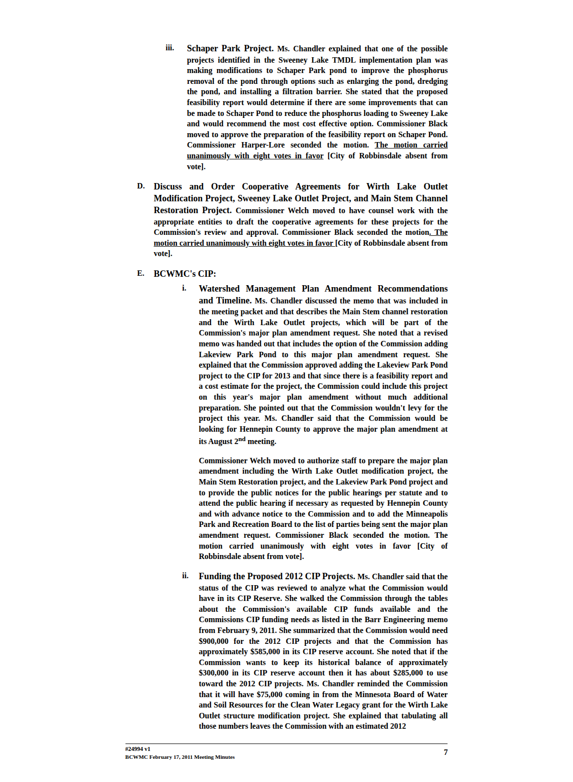iii.
Schaper Park Project. Ms. Chandler explained that one of the possible projects identified in the Sweeney Lake TMDL implementation plan was making modifications to Schaper Park pond to improve the phosphorus removal of the pond through options such as enlarging the pond, dredging the pond, and installing a filtration barrier. She stated that the proposed feasibility report would determine if there are some improvements that can be made to Schaper Pond to reduce the phosphorus loading to Sweeney Lake and would recommend the most cost effective option. Commissioner Black moved to approve the preparation of the feasibility report on Schaper Pond. Commissioner Harper-Lore seconded the motion. The motion carried unanimously with eight votes in favor [City of Robbinsdale absent from vote].
D.
Discuss and Order Cooperative Agreements for Wirth Lake Outlet Modification Project, Sweeney Lake Outlet Project, and Main Stem Channel Restoration Project. Commissioner Welch moved to have counsel work with the appropriate entities to draft the cooperative agreements for these projects for the Commission's review and approval. Commissioner Black seconded the motion. The motion carried unanimously with eight votes in favor [City of Robbinsdale absent from vote].
E.
BCWMC's CIP:
i.
Watershed Management Plan Amendment Recommendations and Timeline. Ms. Chandler discussed the memo that was included in the meeting packet and that describes the Main Stem channel restoration and the Wirth Lake Outlet projects, which will be part of the Commission's major plan amendment request. She noted that a revised memo was handed out that includes the option of the Commission adding Lakeview Park Pond to this major plan amendment request. She explained that the Commission approved adding the Lakeview Park Pond project to the CIP for 2013 and that since there is a feasibility report and a cost estimate for the project, the Commission could include this project on this year's major plan amendment without much additional preparation. She pointed out that the Commission wouldn't levy for the project this year. Ms. Chandler said that the Commission would be looking for Hennepin County to approve the major plan amendment at its August 2nd meeting.
Commissioner Welch moved to authorize staff to prepare the major plan amendment including the Wirth Lake Outlet modification project, the Main Stem Restoration project, and the Lakeview Park Pond project and to provide the public notices for the public hearings per statute and to attend the public hearing if necessary as requested by Hennepin County and with advance notice to the Commission and to add the Minneapolis Park and Recreation Board to the list of parties being sent the major plan amendment request. Commissioner Black seconded the motion. The motion carried unanimously with eight votes in favor [City of Robbinsdale absent from vote].
ii.
Funding the Proposed 2012 CIP Projects. Ms. Chandler said that the status of the CIP was reviewed to analyze what the Commission would have in its CIP Reserve. She walked the Commission through the tables about the Commission's available CIP funds available and the Commissions CIP funding needs as listed in the Barr Engineering memo from February 9, 2011. She summarized that the Commission would need $900,000 for the 2012 CIP projects and that the Commission has approximately $585,000 in its CIP reserve account. She noted that if the Commission wants to keep its historical balance of approximately $300,000 in its CIP reserve account then it has about $285,000 to use toward the 2012 CIP projects. Ms. Chandler reminded the Commission that it will have $75,000 coming in from the Minnesota Board of Water and Soil Resources for the Clean Water Legacy grant for the Wirth Lake Outlet structure modification project. She explained that tabulating all those numbers leaves the Commission with an estimated 2012
#24994 v1 BCWMC February 17, 2011 Meeting Minutes
7